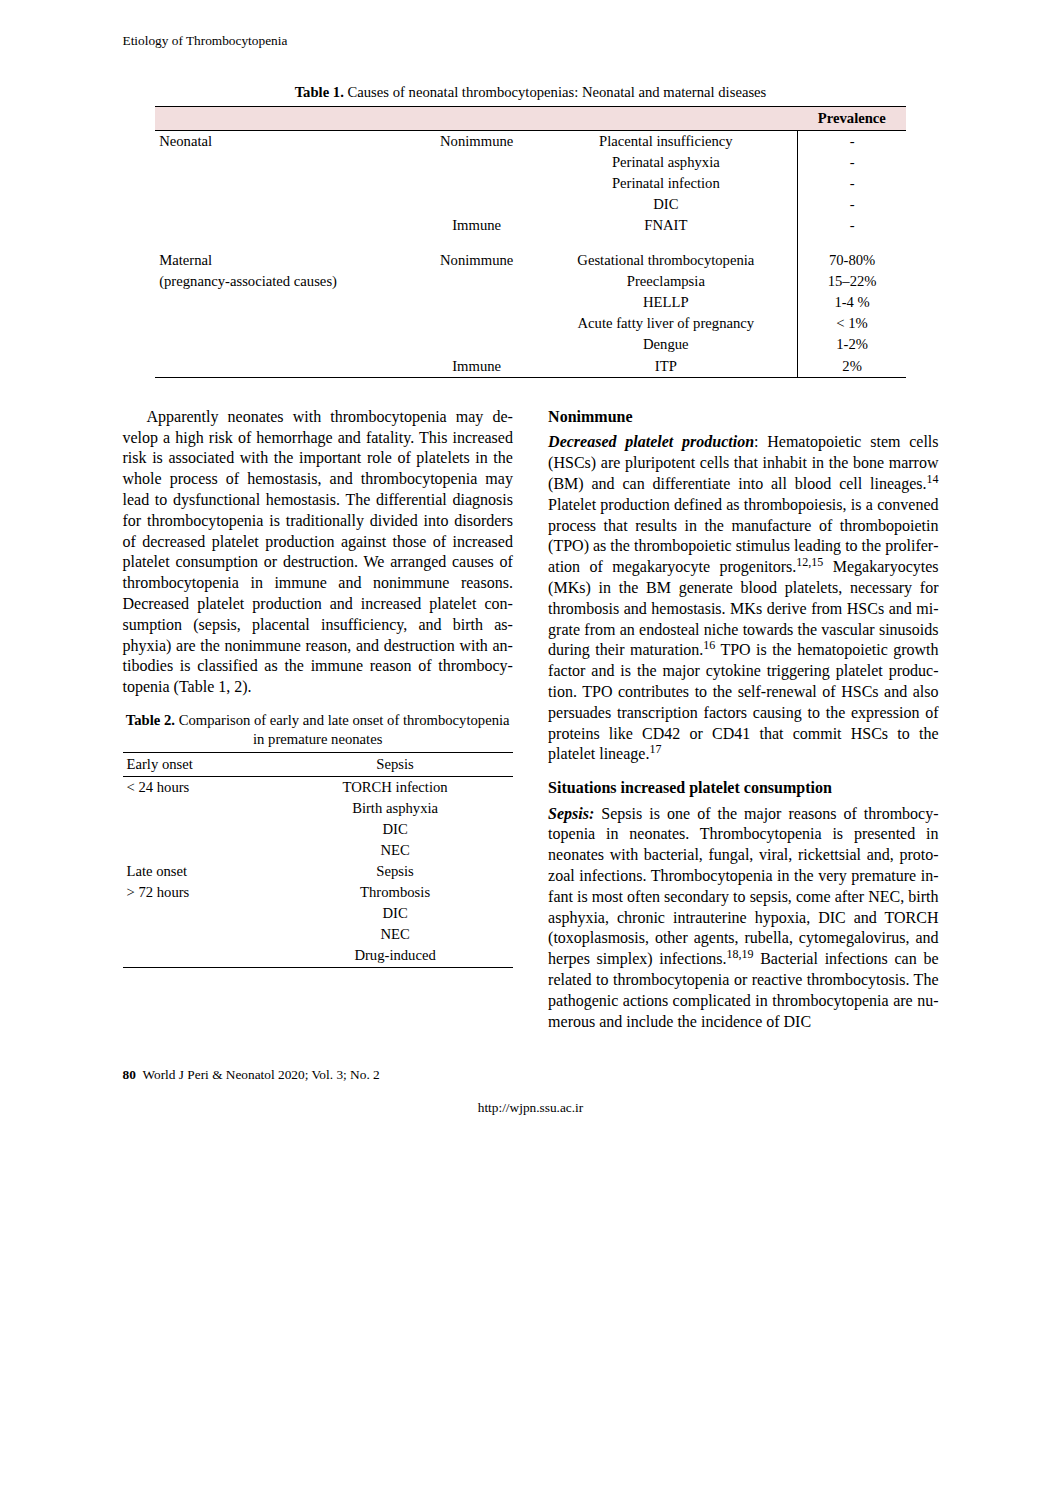Etiology of Thrombocytopenia
Table 1. Causes of neonatal thrombocytopenias: Neonatal and maternal diseases
| | | | Prevalence |
| --- | --- | --- | --- |
| Neonatal | Nonimmune | Placental insufficiency | - |
| | | Perinatal asphyxia | - |
| | | Perinatal infection | - |
| | | DIC | - |
| | Immune | FNAIT | - |
| Maternal | Nonimmune | Gestational thrombocytopenia | 70-80% |
| (pregnancy-associated causes) | | Preeclampsia | 15–22% |
| | | HELLP | 1-4 % |
| | | Acute fatty liver of pregnancy | < 1% |
| | | Dengue | 1-2% |
| | Immune | ITP | 2% |
Apparently neonates with thrombocytopenia may develop a high risk of hemorrhage and fatality. This increased risk is associated with the important role of platelets in the whole process of hemostasis, and thrombocytopenia may lead to dysfunctional hemostasis. The differential diagnosis for thrombocytopenia is traditionally divided into disorders of decreased platelet production against those of increased platelet consumption or destruction. We arranged causes of thrombocytopenia in immune and nonimmune reasons. Decreased platelet production and increased platelet consumption (sepsis, placental insufficiency, and birth asphyxia) are the nonimmune reason, and destruction with antibodies is classified as the immune reason of thrombocytopenia (Table 1, 2).
Table 2. Comparison of early and late onset of thrombocytopenia in premature neonates
| Early onset | Sepsis |
| --- | --- |
| < 24 hours | TORCH infection |
| | Birth asphyxia |
| | DIC |
| | NEC |
| Late onset | Sepsis |
| > 72 hours | Thrombosis |
| | DIC |
| | NEC |
| | Drug-induced |
Nonimmune
Decreased platelet production: Hematopoietic stem cells (HSCs) are pluripotent cells that inhabit in the bone marrow (BM) and can differentiate into all blood cell lineages.14 Platelet production defined as thrombopoiesis, is a convened process that results in the manufacture of thrombopoietin (TPO) as the thrombopoietic stimulus leading to the proliferation of megakaryocyte progenitors.12,15 Megakaryocytes (MKs) in the BM generate blood platelets, necessary for thrombosis and hemostasis. MKs derive from HSCs and migrate from an endosteal niche towards the vascular sinusoids during their maturation.16 TPO is the hematopoietic growth factor and is the major cytokine triggering platelet production. TPO contributes to the self-renewal of HSCs and also persuades transcription factors causing to the expression of proteins like CD42 or CD41 that commit HSCs to the platelet lineage.17
Situations increased platelet consumption
Sepsis: Sepsis is one of the major reasons of thrombocytopenia in neonates. Thrombocytopenia is presented in neonates with bacterial, fungal, viral, rickettsial and, protozoal infections. Thrombocytopenia in the very premature infant is most often secondary to sepsis, come after NEC, birth asphyxia, chronic intrauterine hypoxia, DIC and TORCH (toxoplasmosis, other agents, rubella, cytomegalovirus, and herpes simplex) infections.18,19 Bacterial infections can be related to thrombocytopenia or reactive thrombocytosis. The pathogenic actions complicated in thrombocytopenia are numerous and include the incidence of DIC
80 World J Peri & Neonatol 2020; Vol. 3; No. 2
http://wjpn.ssu.ac.ir